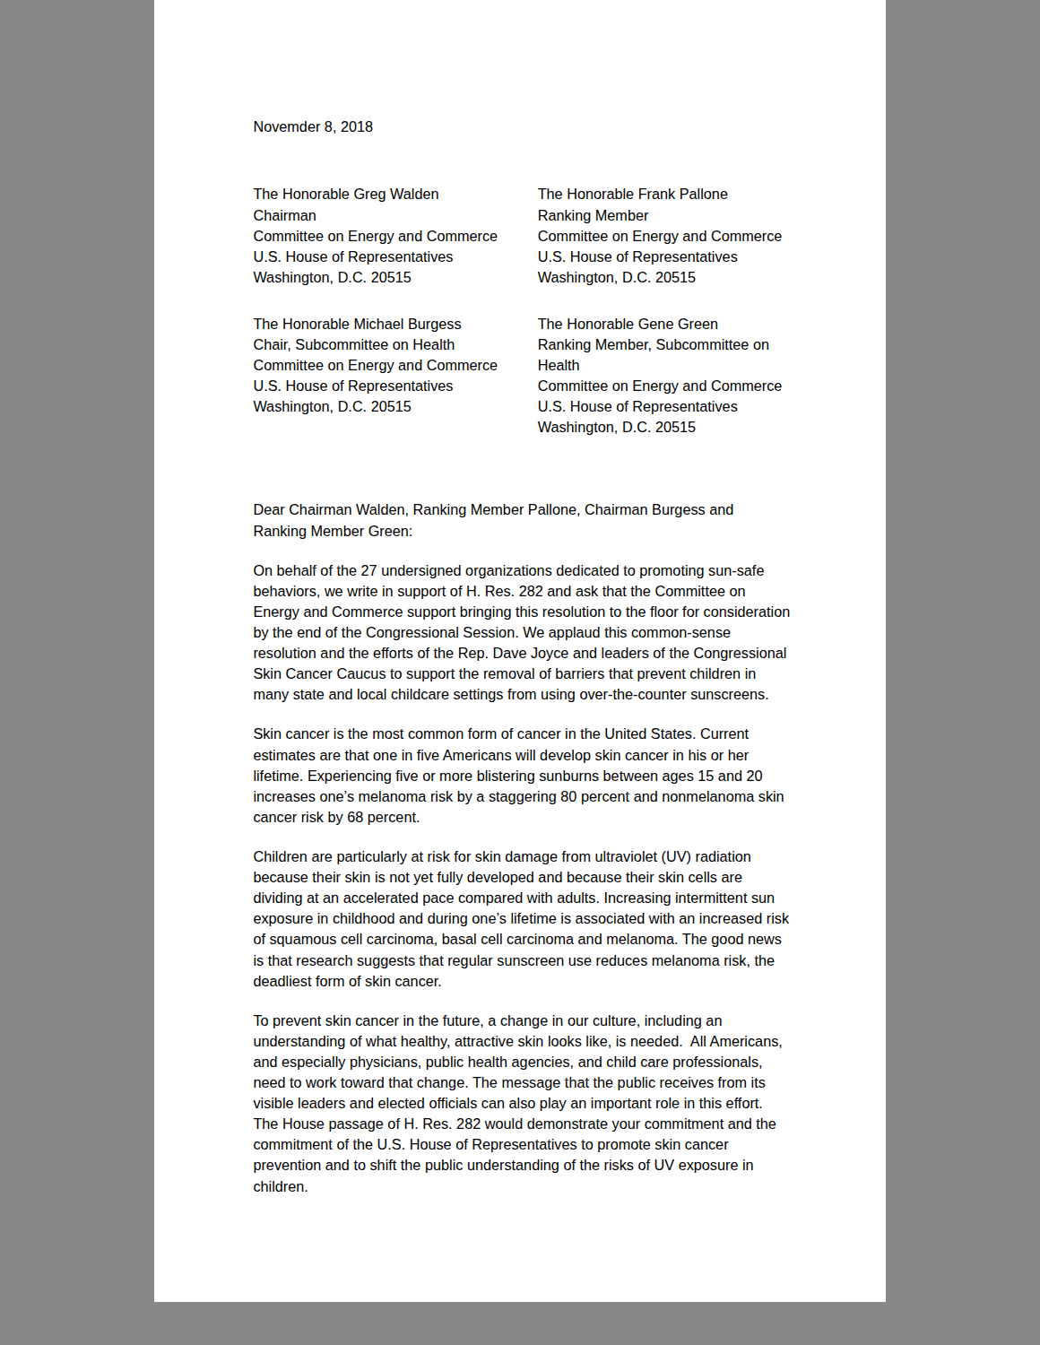Novemder 8, 2018
| The Honorable Greg Walden Chairman Committee on Energy and Commerce U.S. House of Representatives Washington, D.C. 20515 | The Honorable Frank Pallone Ranking Member Committee on Energy and Commerce U.S. House of Representatives Washington, D.C. 20515 |
| The Honorable Michael Burgess Chair, Subcommittee on Health Committee on Energy and Commerce U.S. House of Representatives Washington, D.C. 20515 | The Honorable Gene Green Ranking Member, Subcommittee on Health Committee on Energy and Commerce U.S. House of Representatives Washington, D.C. 20515 |
Dear Chairman Walden, Ranking Member Pallone, Chairman Burgess and Ranking Member Green:
On behalf of the 27 undersigned organizations dedicated to promoting sun-safe behaviors, we write in support of H. Res. 282 and ask that the Committee on Energy and Commerce support bringing this resolution to the floor for consideration by the end of the Congressional Session. We applaud this common-sense resolution and the efforts of the Rep. Dave Joyce and leaders of the Congressional Skin Cancer Caucus to support the removal of barriers that prevent children in many state and local childcare settings from using over-the-counter sunscreens.
Skin cancer is the most common form of cancer in the United States. Current estimates are that one in five Americans will develop skin cancer in his or her lifetime. Experiencing five or more blistering sunburns between ages 15 and 20 increases one’s melanoma risk by a staggering 80 percent and nonmelanoma skin cancer risk by 68 percent.
Children are particularly at risk for skin damage from ultraviolet (UV) radiation because their skin is not yet fully developed and because their skin cells are dividing at an accelerated pace compared with adults. Increasing intermittent sun exposure in childhood and during one’s lifetime is associated with an increased risk of squamous cell carcinoma, basal cell carcinoma and melanoma. The good news is that research suggests that regular sunscreen use reduces melanoma risk, the deadliest form of skin cancer.
To prevent skin cancer in the future, a change in our culture, including an understanding of what healthy, attractive skin looks like, is needed. All Americans, and especially physicians, public health agencies, and child care professionals, need to work toward that change. The message that the public receives from its visible leaders and elected officials can also play an important role in this effort. The House passage of H. Res. 282 would demonstrate your commitment and the commitment of the U.S. House of Representatives to promote skin cancer prevention and to shift the public understanding of the risks of UV exposure in children.